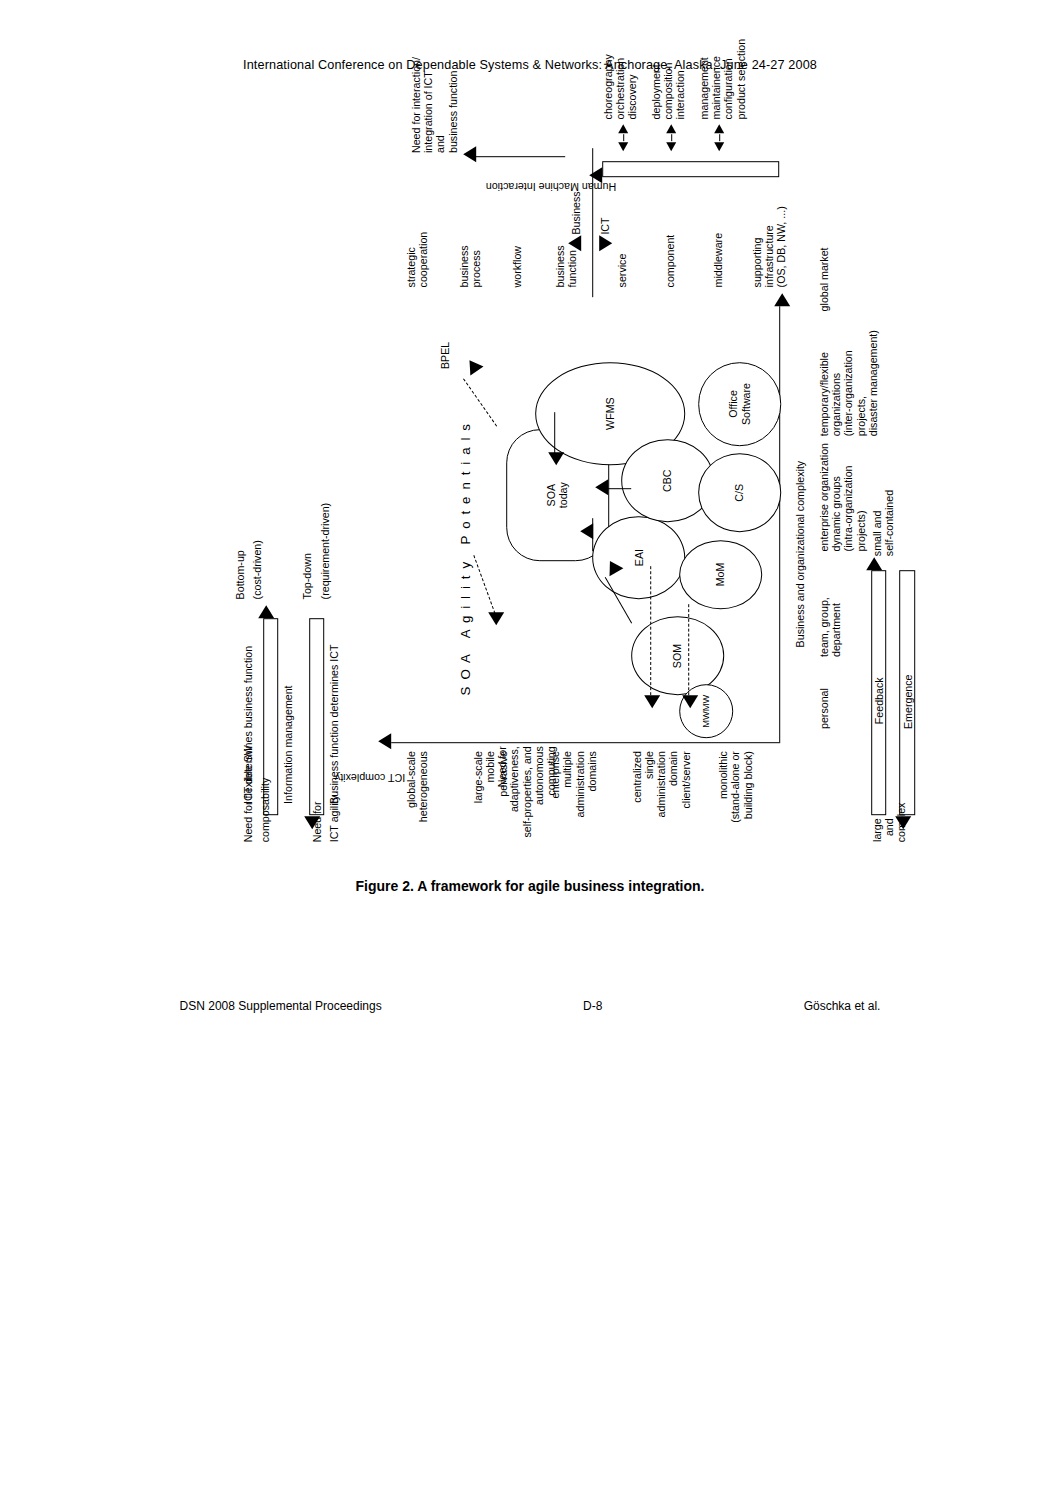International Conference on Dependable Systems & Networks: Anchorage, Alaska, June 24-27 2008
ICT determines business function
Information management
Business function determines ICT
Bottom-up
(cost-driven)
Top-down
(requirement-driven)
Need for flexible SW
composability
Need for
ICT agility
ICT complexity
Business and organizational complexity
global-scale
heterogeneous
large-scale
mobile
pervasive
enterprise
multiple administration
domains
centralized
single administration domain
client/server
monolithic
(stand-alone or
building block)
personal
team, group, department
enterprise organization
dynamic groups
(intra-organization projects)
temporary/flexible organizations
(inter-organization projects,
disaster management)
global market
strategic
cooperation
business
process
workflow
business
function
service
component
middleware
supporting
infrastructure
(OS, DB, NW, ...)
Business
ICT
Human Machine Interaction
Need for interaction/
integration of ICT and
business function
choreography
orchestration
discovery
deployment
composition
interaction
management
maintainence
configuration
product selection
Need for adaptiveness,
self-properties, and
autonomous computing
S O A A g i l i t y P o t e n t i a l s
SOA
today
WFMS
EAI
CBC
SOM
MoM
C/S
Office
Software
MWMW
BPEL
Feedback
Emergence
large and
complex
small and
self-contained
Figure 2. A framework for agile business integration.
DSN 2008 Supplemental Proceedings
D-8
Göschka et al.